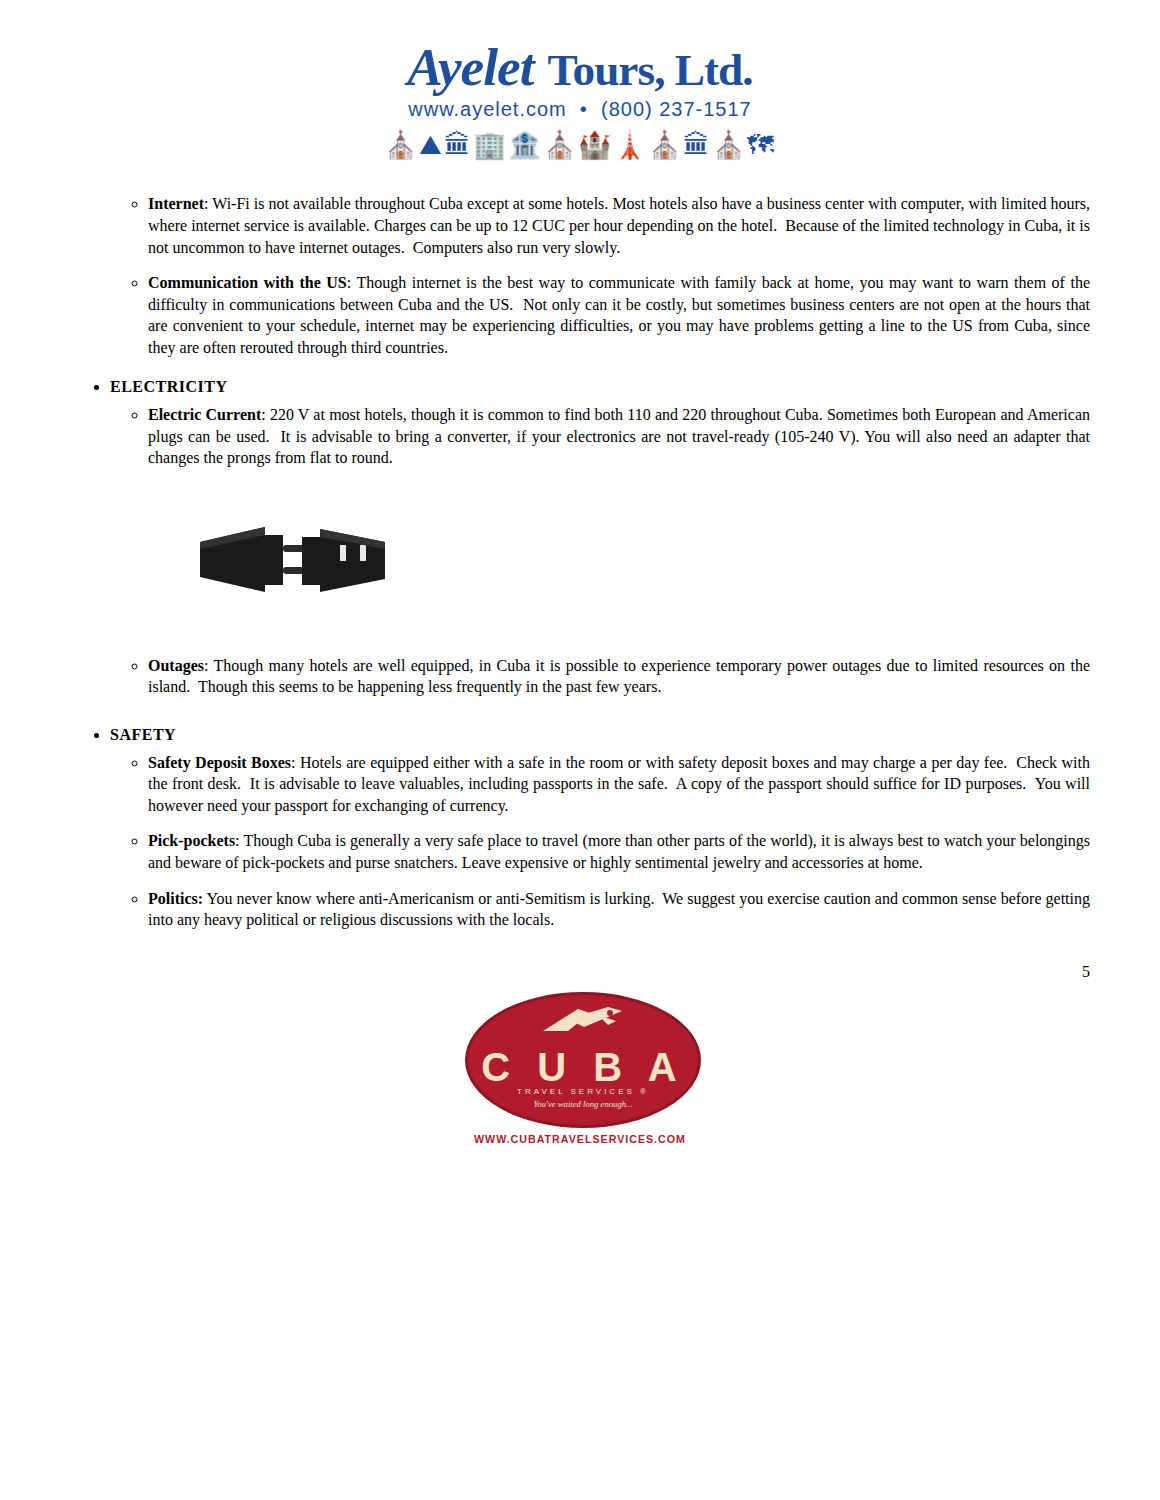Ayelet Tours, Ltd.
www.ayelet.com • (800) 237-1517
⛪⛰🏛🏢🏦⛪🏰🗼⛪🏛⛪🗺
Internet: Wi-Fi is not available throughout Cuba except at some hotels. Most hotels also have a business center with computer, with limited hours, where internet service is available. Charges can be up to 12 CUC per hour depending on the hotel. Because of the limited technology in Cuba, it is not uncommon to have internet outages. Computers also run very slowly.
Communication with the US: Though internet is the best way to communicate with family back at home, you may want to warn them of the difficulty in communications between Cuba and the US. Not only can it be costly, but sometimes business centers are not open at the hours that are convenient to your schedule, internet may be experiencing difficulties, or you may have problems getting a line to the US from Cuba, since they are often rerouted through third countries.
ELECTRICITY
Electric Current: 220 V at most hotels, though it is common to find both 110 and 220 throughout Cuba. Sometimes both European and American plugs can be used. It is advisable to bring a converter, if your electronics are not travel-ready (105-240 V). You will also need an adapter that changes the prongs from flat to round.
Outages: Though many hotels are well equipped, in Cuba it is possible to experience temporary power outages due to limited resources on the island. Though this seems to be happening less frequently in the past few years.
SAFETY
Safety Deposit Boxes: Hotels are equipped either with a safe in the room or with safety deposit boxes and may charge a per day fee. Check with the front desk. It is advisable to leave valuables, including passports in the safe. A copy of the passport should suffice for ID purposes. You will however need your passport for exchanging of currency.
Pick-pockets: Though Cuba is generally a very safe place to travel (more than other parts of the world), it is always best to watch your belongings and beware of pick-pockets and purse snatchers. Leave expensive or highly sentimental jewelry and accessories at home.
Politics: You never know where anti-Americanism or anti-Semitism is lurking. We suggest you exercise caution and common sense before getting into any heavy political or religious discussions with the locals.
5
C U B A
TRAVEL SERVICES ®
You've waited long enough...
WWW.CUBATRAVELSERVICES.COM